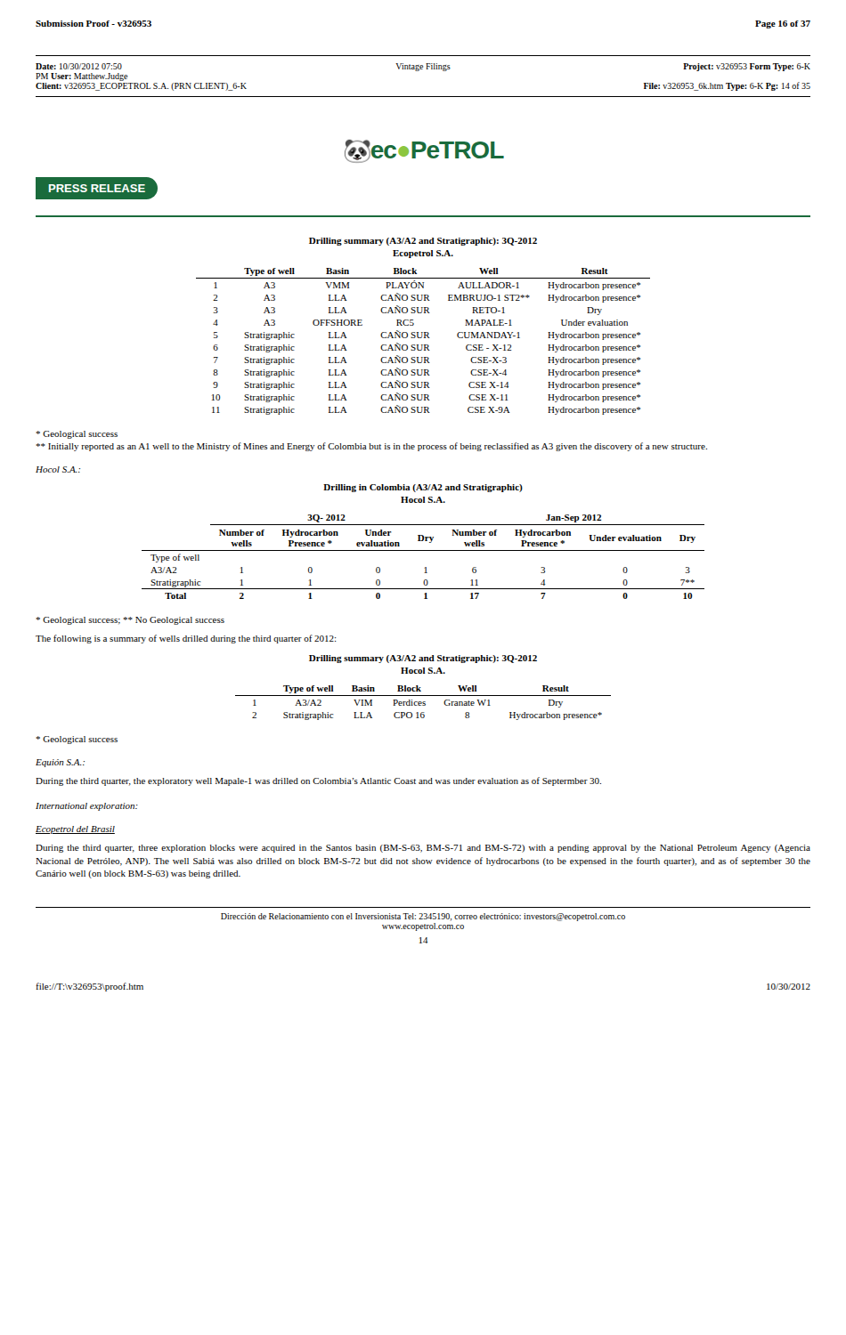Submission Proof - v326953
Page 16 of 37
Date: 10/30/2012 07:50
PM User: Matthew.Judge
Client: v326953_ECOPETROL S.A. (PRN CLIENT)_6-K
Vintage Filings
Project: v326953 Form Type: 6-K
File: v326953_6k.htm Type: 6-K Pg: 14 of 35
🐼ec●PeTROL
PRESS RELEASE
Drilling summary (A3/A2 and Stratigraphic): 3Q-2012
Ecopetrol S.A.
| | Type of well | Basin | Block | Well | Result |
| --- | --- | --- | --- | --- | --- |
| 1 | A3 | VMM | PLAYÓN | AULLADOR-1 | Hydrocarbon presence* |
| 2 | A3 | LLA | CAÑO SUR | EMBRUJO-1 ST2** | Hydrocarbon presence* |
| 3 | A3 | LLA | CAÑO SUR | RETO-1 | Dry |
| 4 | A3 | OFFSHORE | RC5 | MAPALE-1 | Under evaluation |
| 5 | Stratigraphic | LLA | CAÑO SUR | CUMANDAY-1 | Hydrocarbon presence* |
| 6 | Stratigraphic | LLA | CAÑO SUR | CSE - X-12 | Hydrocarbon presence* |
| 7 | Stratigraphic | LLA | CAÑO SUR | CSE-X-3 | Hydrocarbon presence* |
| 8 | Stratigraphic | LLA | CAÑO SUR | CSE-X-4 | Hydrocarbon presence* |
| 9 | Stratigraphic | LLA | CAÑO SUR | CSE X-14 | Hydrocarbon presence* |
| 10 | Stratigraphic | LLA | CAÑO SUR | CSE X-11 | Hydrocarbon presence* |
| 11 | Stratigraphic | LLA | CAÑO SUR | CSE X-9A | Hydrocarbon presence* |
* Geological success
** Initially reported as an A1 well to the Ministry of Mines and Energy of Colombia but is in the process of being reclassified as A3 given the discovery of a new structure.
Hocol S.A.:
Drilling in Colombia (A3/A2 and Stratigraphic)
Hocol S.A.
| | 3Q- 2012 | Jan-Sep 2012 |
| --- | --- | --- |
| Number of wells | Hydrocarbon Presence * | Under evaluation | Dry | Number of wells | Hydrocarbon Presence * | Under evaluation | Dry |
| Type of well | | | | | | | | |
| A3/A2 | 1 | 0 | 0 | 1 | 6 | 3 | 0 | 3 |
| Stratigraphic | 1 | 1 | 0 | 0 | 11 | 4 | 0 | 7** |
| Total | 2 | 1 | 0 | 1 | 17 | 7 | 0 | 10 |
* Geological success; ** No Geological success
The following is a summary of wells drilled during the third quarter of 2012:
Drilling summary (A3/A2 and Stratigraphic): 3Q-2012
Hocol S.A.
| | Type of well | Basin | Block | Well | Result |
| --- | --- | --- | --- | --- | --- |
| 1 | A3/A2 | VIM | Perdices | Granate W1 | Dry |
| 2 | Stratigraphic | LLA | CPO 16 | 8 | Hydrocarbon presence* |
* Geological success
Equión S.A.:
During the third quarter, the exploratory well Mapale-1 was drilled on Colombia’s Atlantic Coast and was under evaluation as of Septermber 30.
International exploration:
Ecopetrol del Brasil
During the third quarter, three exploration blocks were acquired in the Santos basin (BM-S-63, BM-S-71 and BM-S-72) with a pending approval by the National Petroleum Agency (Agencia Nacional de Petróleo, ANP). The well Sabiá was also drilled on block BM-S-72 but did not show evidence of hydrocarbons (to be expensed in the fourth quarter), and as of september 30 the Canário well (on block BM-S-63) was being drilled.
Dirección de Relacionamiento con el Inversionista Tel: 2345190, correo electrónico: investors@ecopetrol.com.co
www.ecopetrol.com.co
14
file://T:\v326953\proof.htm
10/30/2012